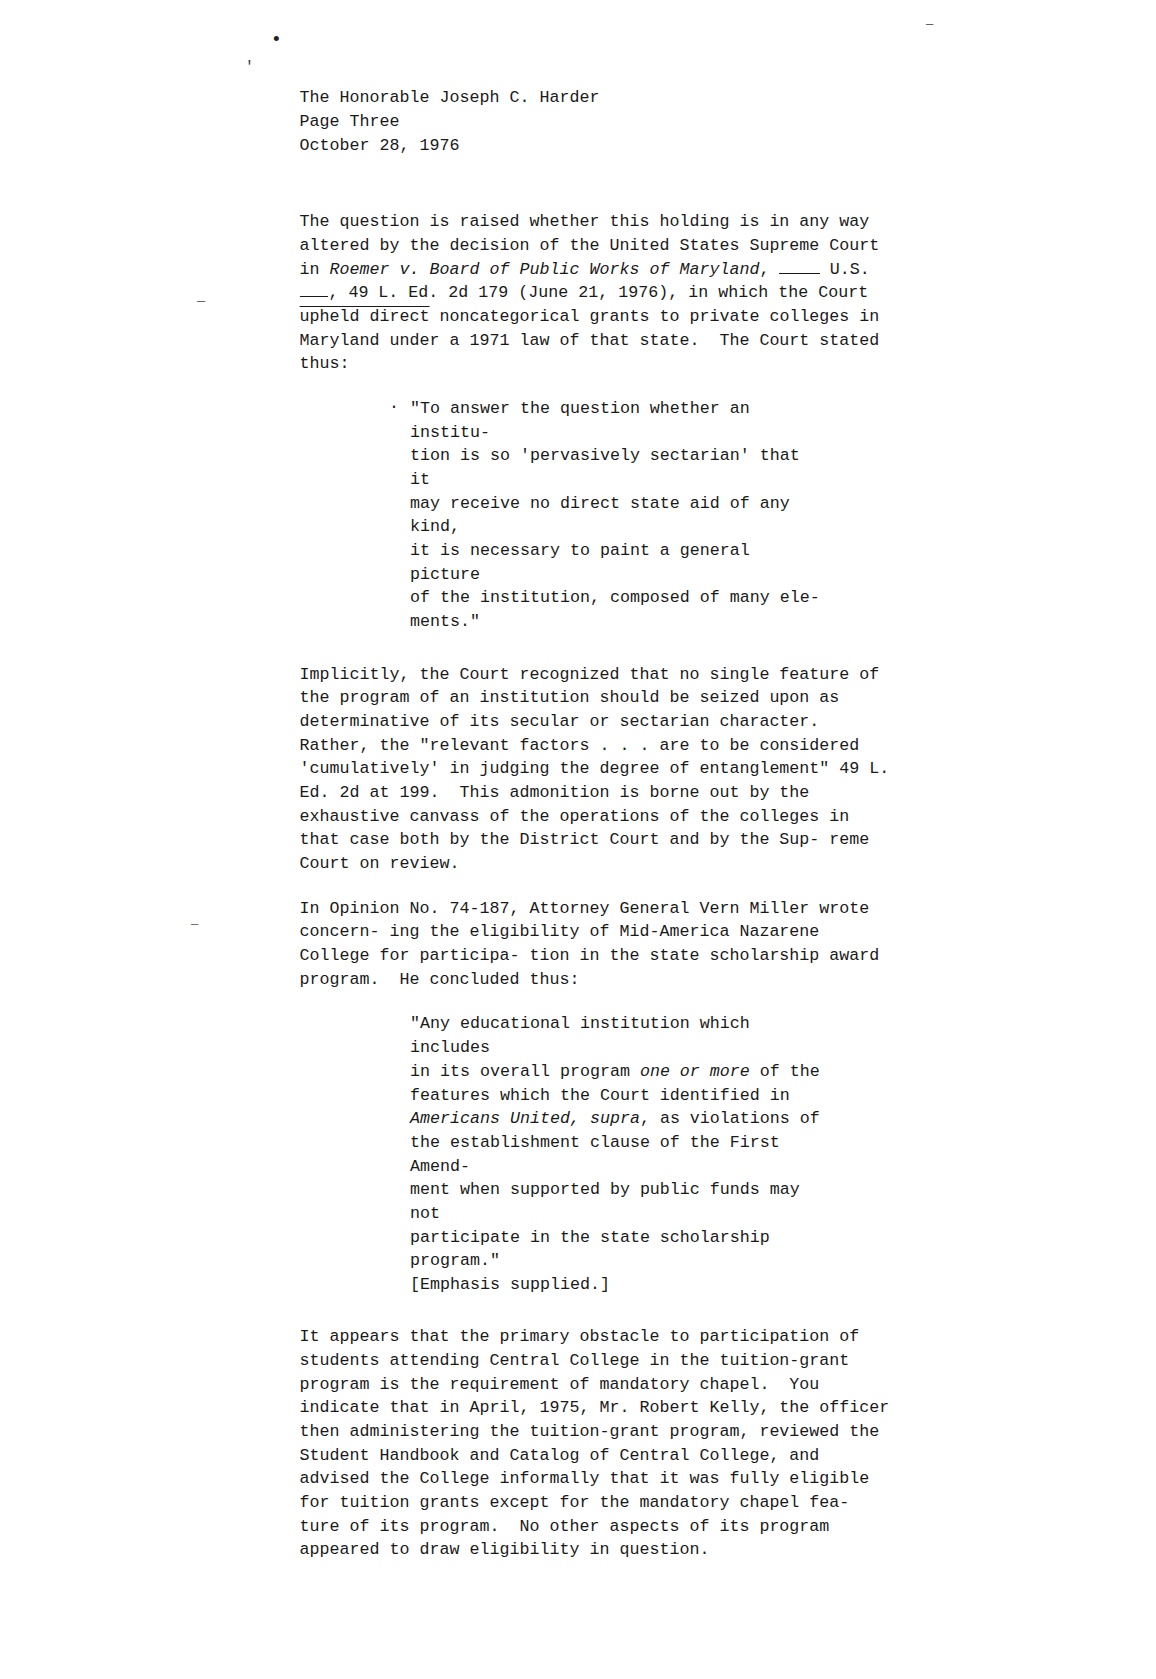—
•
′
—
—
The Honorable Joseph C. Harder
Page Three
October 28, 1976
The question is raised whether this holding is in any way altered by the decision of the United States Supreme Court in Roemer v. Board of Public Works of Maryland, U.S. , 49 L. Ed. 2d 179 (June 21, 1976), in which the Court upheld direct noncategorical grants to private colleges in Maryland under a 1971 law of that state. The Court stated thus:
"To answer the question whether an institu-
tion is so 'pervasively sectarian' that it
may receive no direct state aid of any kind,
it is necessary to paint a general picture
of the institution, composed of many ele-
ments."
Implicitly, the Court recognized that no single feature of the program of an institution should be seized upon as determinative of its secular or sectarian character. Rather, the "relevant factors . . . are to be considered 'cumulatively' in judging the degree of entanglement" 49 L. Ed. 2d at 199. This admonition is borne out by the exhaustive canvass of the operations of the colleges in that case both by the District Court and by the Sup- reme Court on review.
In Opinion No. 74-187, Attorney General Vern Miller wrote concern- ing the eligibility of Mid-America Nazarene College for participa- tion in the state scholarship award program. He concluded thus:
"Any educational institution which includes
in its overall program one or more of the
features which the Court identified in
Americans United, supra, as violations of
the establishment clause of the First Amend-
ment when supported by public funds may not
participate in the state scholarship program."
[Emphasis supplied.]
It appears that the primary obstacle to participation of students attending Central College in the tuition-grant program is the requirement of mandatory chapel. You indicate that in April, 1975, Mr. Robert Kelly, the officer then administering the tuition-grant program, reviewed the Student Handbook and Catalog of Central College, and advised the College informally that it was fully eligible for tuition grants except for the mandatory chapel fea- ture of its program. No other aspects of its program appeared to draw eligibility in question.